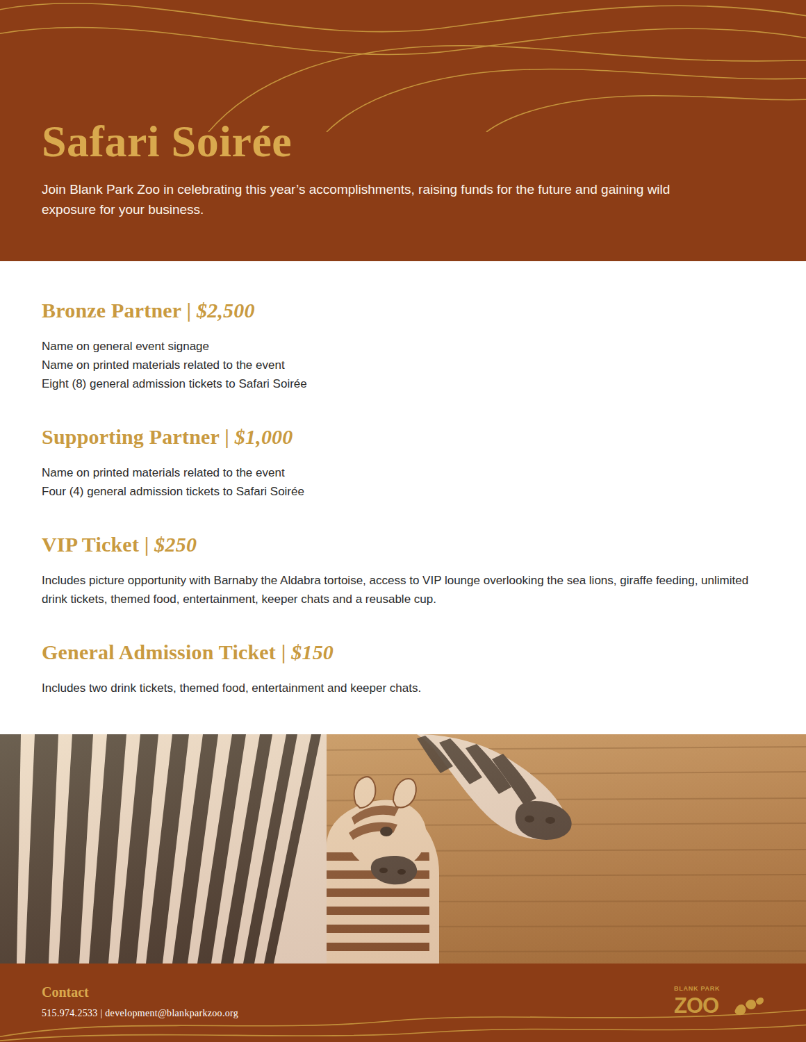Safari Soirée
Join Blank Park Zoo in celebrating this year’s accomplishments, raising funds for the future and gaining wild exposure for your business.
Bronze Partner | $2,500
Name on general event signage
Name on printed materials related to the event
Eight (8) general admission tickets to Safari Soirée
Supporting Partner | $1,000
Name on printed materials related to the event
Four (4) general admission tickets to Safari Soirée
VIP Ticket | $250
Includes picture opportunity with Barnaby the Aldabra tortoise, access to VIP lounge overlooking the sea lions, giraffe feeding, unlimited drink tickets, themed food, entertainment, keeper chats and a reusable cup.
General Admission Ticket | $150
Includes two drink tickets, themed food, entertainment and keeper chats.
Contact
515.974.2533 | development@blankparkzoo.org
BLANK PARK ZOO